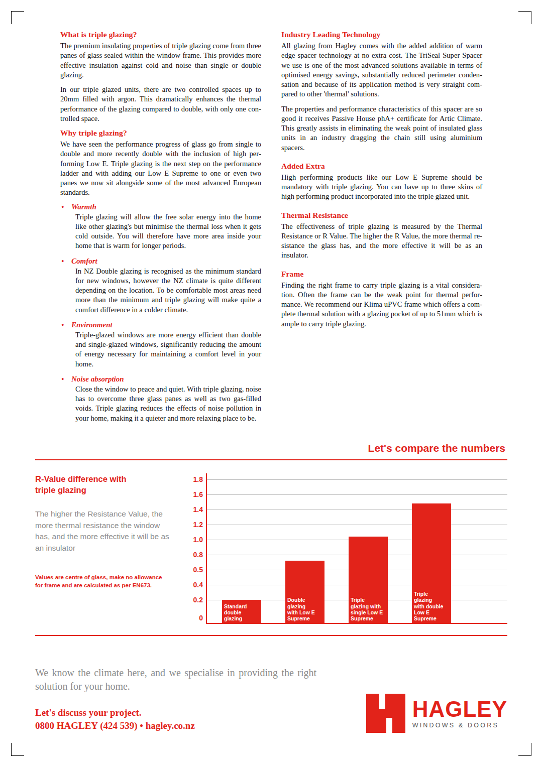What is triple glazing?
The premium insulating properties of triple glazing come from three panes of glass sealed within the window frame. This provides more effective insulation against cold and noise than single or double glazing.
In our triple glazed units, there are two controlled spaces up to 20mm filled with argon. This dramatically enhances the thermal performance of the glazing compared to double, with only one controlled space.
Why triple glazing?
We have seen the performance progress of glass go from single to double and more recently double with the inclusion of high performing Low E. Triple glazing is the next step on the performance ladder and with adding our Low E Supreme to one or even two panes we now sit alongside some of the most advanced European standards.
Warmth
Triple glazing will allow the free solar energy into the home like other glazing's but minimise the thermal loss when it gets cold outside. You will therefore have more area inside your home that is warm for longer periods.
Comfort
In NZ Double glazing is recognised as the minimum standard for new windows, however the NZ climate is quite different depending on the location. To be comfortable most areas need more than the minimum and triple glazing will make quite a comfort difference in a colder climate.
Environment
Triple-glazed windows are more energy efficient than double and single-glazed windows, significantly reducing the amount of energy necessary for maintaining a comfort level in your home.
Noise absorption
Close the window to peace and quiet. With triple glazing, noise has to overcome three glass panes as well as two gas-filled voids. Triple glazing reduces the effects of noise pollution in your home, making it a quieter and more relaxing place to be.
Industry Leading Technology
All glazing from Hagley comes with the added addition of warm edge spacer technology at no extra cost. The TriSeal Super Spacer we use is one of the most advanced solutions available in terms of optimised energy savings, substantially reduced perimeter condensation and because of its application method is very straight compared to other 'thermal' solutions.
The properties and performance characteristics of this spacer are so good it receives Passive House phA+ certificate for Artic Climate. This greatly assists in eliminating the weak point of insulated glass units in an industry dragging the chain still using aluminium spacers.
Added Extra
High performing products like our Low E Supreme should be mandatory with triple glazing. You can have up to three skins of high performing product incorporated into the triple glazed unit.
Thermal Resistance
The effectiveness of triple glazing is measured by the Thermal Resistance or R Value. The higher the R Value, the more thermal resistance the glass has, and the more effective it will be as an insulator.
Frame
Finding the right frame to carry triple glazing is a vital consideration. Often the frame can be the weak point for thermal performance. We recommend our Klima uPVC frame which offers a complete thermal solution with a glazing pocket of up to 51mm which is ample to carry triple glazing.
Let's compare the numbers
R-Value difference with
triple glazing
The higher the Resistance Value, the more thermal resistance the window has, and the more effective it will be as an insulator
Values are centre of glass, make no allowance for frame and are calculated as per EN673.
1.8 1.6 1.4 1.2 1.0 0.8 0.5 0.4 0.2 0
Standard
double
glazing
Double
glazing
with Low E
Supreme
Triple
glazing with
single Low E
Supreme
Triple
glazing
with double
Low E
Supreme
We know the climate here, and we specialise in providing the right solution for your home.
Let's discuss your project.
0800 HAGLEY (424 539) • hagley.co.nz
HAGLEY
WINDOWS & DOORS